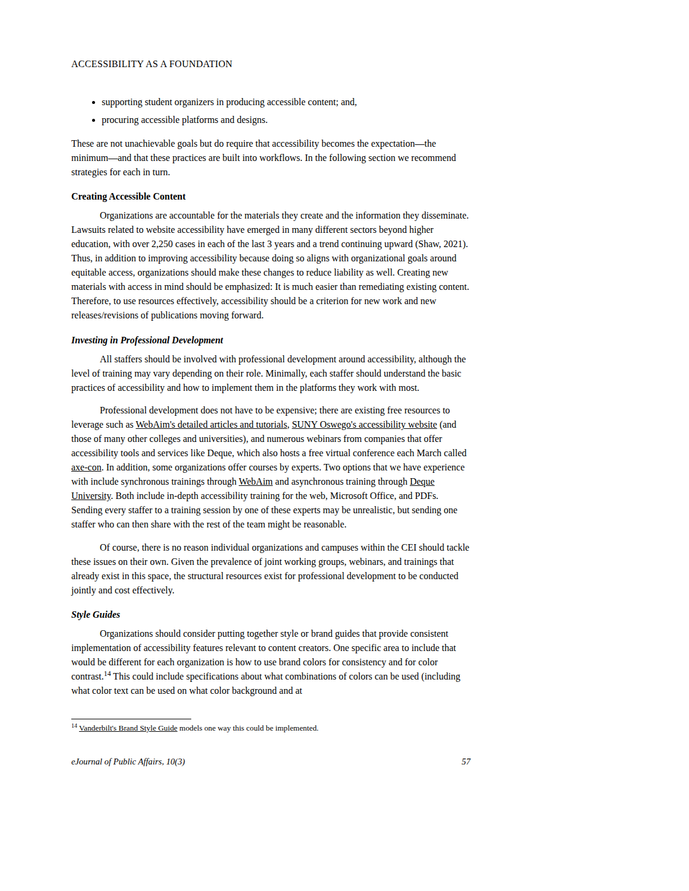ACCESSIBILITY AS A FOUNDATION
supporting student organizers in producing accessible content; and,
procuring accessible platforms and designs.
These are not unachievable goals but do require that accessibility becomes the expectation—the minimum—and that these practices are built into workflows. In the following section we recommend strategies for each in turn.
Creating Accessible Content
Organizations are accountable for the materials they create and the information they disseminate. Lawsuits related to website accessibility have emerged in many different sectors beyond higher education, with over 2,250 cases in each of the last 3 years and a trend continuing upward (Shaw, 2021). Thus, in addition to improving accessibility because doing so aligns with organizational goals around equitable access, organizations should make these changes to reduce liability as well. Creating new materials with access in mind should be emphasized: It is much easier than remediating existing content. Therefore, to use resources effectively, accessibility should be a criterion for new work and new releases/revisions of publications moving forward.
Investing in Professional Development
All staffers should be involved with professional development around accessibility, although the level of training may vary depending on their role. Minimally, each staffer should understand the basic practices of accessibility and how to implement them in the platforms they work with most.
Professional development does not have to be expensive; there are existing free resources to leverage such as WebAim's detailed articles and tutorials, SUNY Oswego's accessibility website (and those of many other colleges and universities), and numerous webinars from companies that offer accessibility tools and services like Deque, which also hosts a free virtual conference each March called axe-con. In addition, some organizations offer courses by experts. Two options that we have experience with include synchronous trainings through WebAim and asynchronous training through Deque University. Both include in-depth accessibility training for the web, Microsoft Office, and PDFs. Sending every staffer to a training session by one of these experts may be unrealistic, but sending one staffer who can then share with the rest of the team might be reasonable.
Of course, there is no reason individual organizations and campuses within the CEI should tackle these issues on their own. Given the prevalence of joint working groups, webinars, and trainings that already exist in this space, the structural resources exist for professional development to be conducted jointly and cost effectively.
Style Guides
Organizations should consider putting together style or brand guides that provide consistent implementation of accessibility features relevant to content creators. One specific area to include that would be different for each organization is how to use brand colors for consistency and for color contrast.14 This could include specifications about what combinations of colors can be used (including what color text can be used on what color background and at
14 Vanderbilt's Brand Style Guide models one way this could be implemented.
eJournal of Public Affairs, 10(3) 57